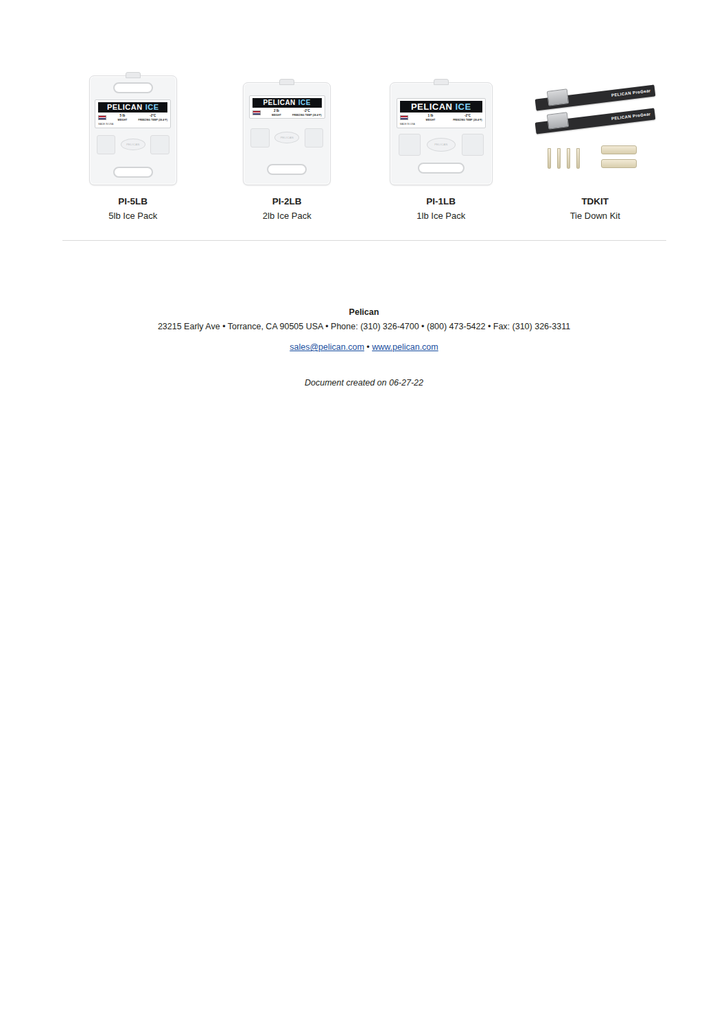PELICAN ICE
5 lbWEIGHT -2°CFREEZING TEMP (28.4°F)
MADE IN USA
PELICAN
PI-5LB
5lb Ice Pack
PELICAN ICE
2 lbWEIGHT -2°CFREEZING TEMP (28.4°F)
PELICAN
PI-2LB
2lb Ice Pack
PELICAN ICE
1 lbWEIGHT -2°CFREEZING TEMP (28.4°F)
MADE IN USA
PELICAN
PI-1LB
1lb Ice Pack
PELICAN ProGear
PELICAN ProGear
TDKIT
Tie Down Kit
Pelican
23215 Early Ave • Torrance, CA 90505 USA • Phone: (310) 326-4700 • (800) 473-5422 • Fax: (310) 326-3311
sales@pelican.com • www.pelican.com
Document created on 06-27-22